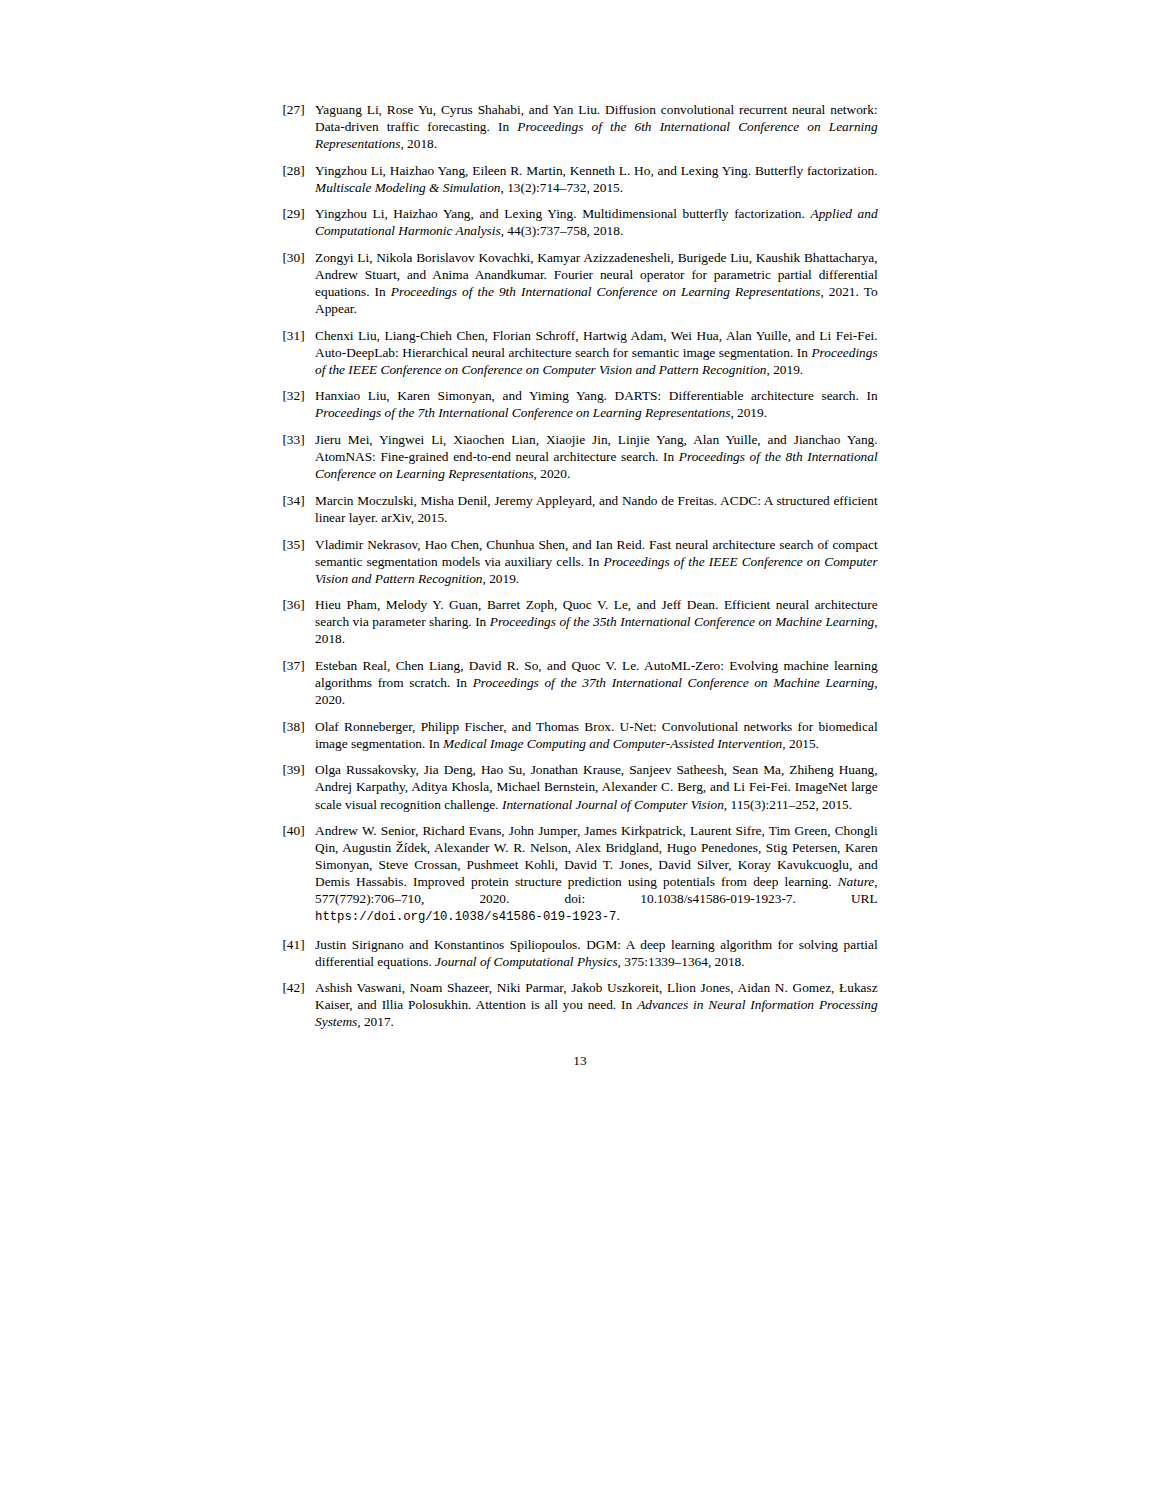[27] Yaguang Li, Rose Yu, Cyrus Shahabi, and Yan Liu. Diffusion convolutional recurrent neural network: Data-driven traffic forecasting. In Proceedings of the 6th International Conference on Learning Representations, 2018.
[28] Yingzhou Li, Haizhao Yang, Eileen R. Martin, Kenneth L. Ho, and Lexing Ying. Butterfly factorization. Multiscale Modeling & Simulation, 13(2):714–732, 2015.
[29] Yingzhou Li, Haizhao Yang, and Lexing Ying. Multidimensional butterfly factorization. Applied and Computational Harmonic Analysis, 44(3):737–758, 2018.
[30] Zongyi Li, Nikola Borislavov Kovachki, Kamyar Azizzadenesheli, Burigede Liu, Kaushik Bhattacharya, Andrew Stuart, and Anima Anandkumar. Fourier neural operator for parametric partial differential equations. In Proceedings of the 9th International Conference on Learning Representations, 2021. To Appear.
[31] Chenxi Liu, Liang-Chieh Chen, Florian Schroff, Hartwig Adam, Wei Hua, Alan Yuille, and Li Fei-Fei. Auto-DeepLab: Hierarchical neural architecture search for semantic image segmentation. In Proceedings of the IEEE Conference on Conference on Computer Vision and Pattern Recognition, 2019.
[32] Hanxiao Liu, Karen Simonyan, and Yiming Yang. DARTS: Differentiable architecture search. In Proceedings of the 7th International Conference on Learning Representations, 2019.
[33] Jieru Mei, Yingwei Li, Xiaochen Lian, Xiaojie Jin, Linjie Yang, Alan Yuille, and Jianchao Yang. AtomNAS: Fine-grained end-to-end neural architecture search. In Proceedings of the 8th International Conference on Learning Representations, 2020.
[34] Marcin Moczulski, Misha Denil, Jeremy Appleyard, and Nando de Freitas. ACDC: A structured efficient linear layer. arXiv, 2015.
[35] Vladimir Nekrasov, Hao Chen, Chunhua Shen, and Ian Reid. Fast neural architecture search of compact semantic segmentation models via auxiliary cells. In Proceedings of the IEEE Conference on Computer Vision and Pattern Recognition, 2019.
[36] Hieu Pham, Melody Y. Guan, Barret Zoph, Quoc V. Le, and Jeff Dean. Efficient neural architecture search via parameter sharing. In Proceedings of the 35th International Conference on Machine Learning, 2018.
[37] Esteban Real, Chen Liang, David R. So, and Quoc V. Le. AutoML-Zero: Evolving machine learning algorithms from scratch. In Proceedings of the 37th International Conference on Machine Learning, 2020.
[38] Olaf Ronneberger, Philipp Fischer, and Thomas Brox. U-Net: Convolutional networks for biomedical image segmentation. In Medical Image Computing and Computer-Assisted Intervention, 2015.
[39] Olga Russakovsky, Jia Deng, Hao Su, Jonathan Krause, Sanjeev Satheesh, Sean Ma, Zhiheng Huang, Andrej Karpathy, Aditya Khosla, Michael Bernstein, Alexander C. Berg, and Li Fei-Fei. ImageNet large scale visual recognition challenge. International Journal of Computer Vision, 115(3):211–252, 2015.
[40] Andrew W. Senior, Richard Evans, John Jumper, James Kirkpatrick, Laurent Sifre, Tim Green, Chongli Qin, Augustin Žídek, Alexander W. R. Nelson, Alex Bridgland, Hugo Penedones, Stig Petersen, Karen Simonyan, Steve Crossan, Pushmeet Kohli, David T. Jones, David Silver, Koray Kavukcuoglu, and Demis Hassabis. Improved protein structure prediction using potentials from deep learning. Nature, 577(7792):706–710, 2020. doi: 10.1038/s41586-019-1923-7. URL https://doi.org/10.1038/s41586-019-1923-7.
[41] Justin Sirignano and Konstantinos Spiliopoulos. DGM: A deep learning algorithm for solving partial differential equations. Journal of Computational Physics, 375:1339–1364, 2018.
[42] Ashish Vaswani, Noam Shazeer, Niki Parmar, Jakob Uszkoreit, Llion Jones, Aidan N. Gomez, Łukasz Kaiser, and Illia Polosukhin. Attention is all you need. In Advances in Neural Information Processing Systems, 2017.
13